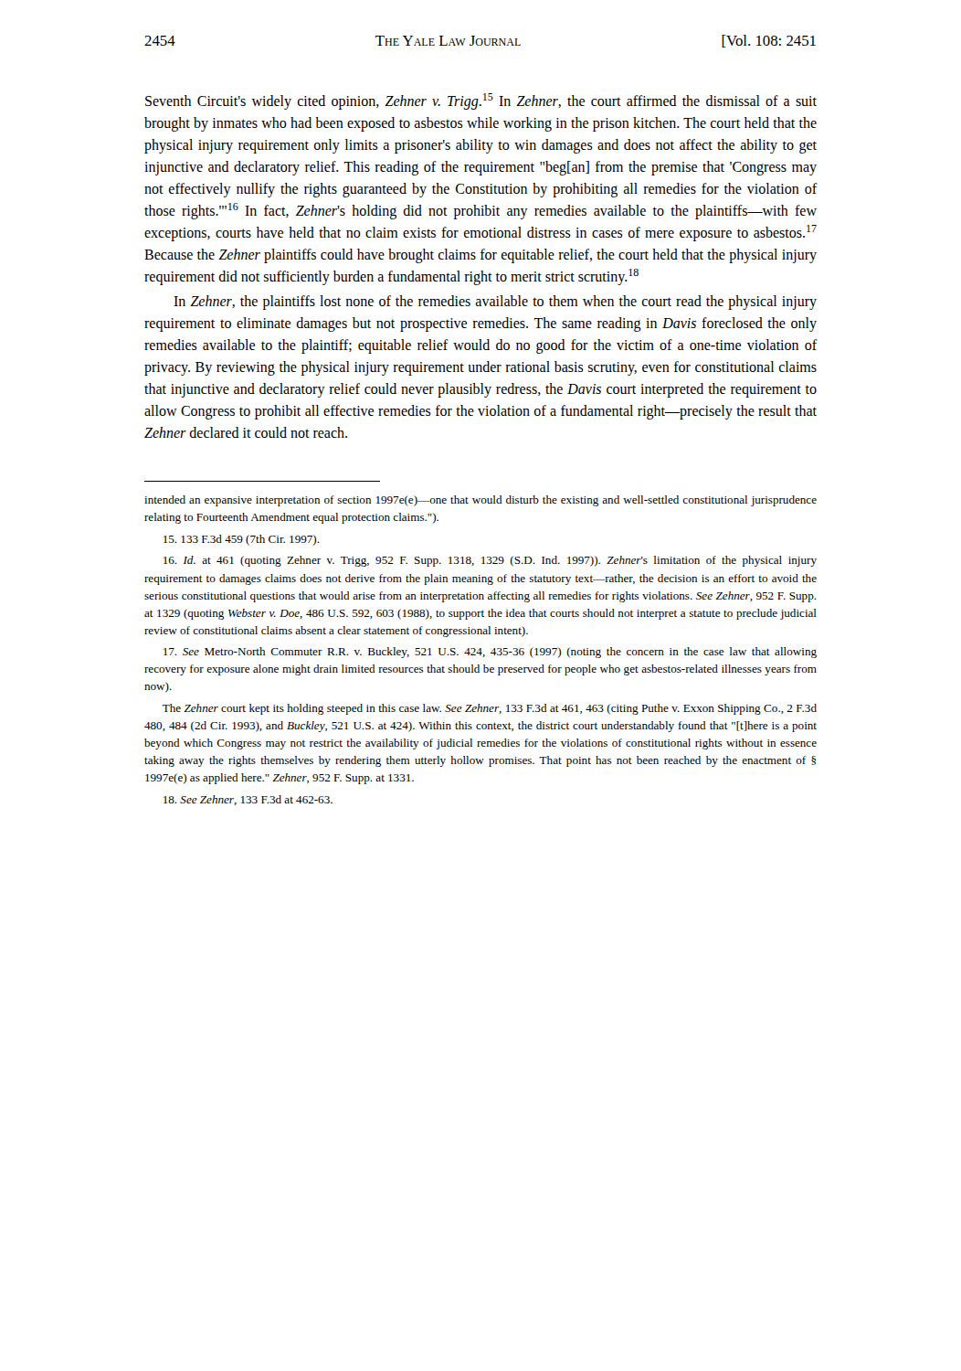2454 The Yale Law Journal [Vol. 108: 2451
Seventh Circuit's widely cited opinion, Zehner v. Trigg.15 In Zehner, the court affirmed the dismissal of a suit brought by inmates who had been exposed to asbestos while working in the prison kitchen. The court held that the physical injury requirement only limits a prisoner's ability to win damages and does not affect the ability to get injunctive and declaratory relief. This reading of the requirement "beg[an] from the premise that 'Congress may not effectively nullify the rights guaranteed by the Constitution by prohibiting all remedies for the violation of those rights.'"16 In fact, Zehner's holding did not prohibit any remedies available to the plaintiffs—with few exceptions, courts have held that no claim exists for emotional distress in cases of mere exposure to asbestos.17 Because the Zehner plaintiffs could have brought claims for equitable relief, the court held that the physical injury requirement did not sufficiently burden a fundamental right to merit strict scrutiny.18
In Zehner, the plaintiffs lost none of the remedies available to them when the court read the physical injury requirement to eliminate damages but not prospective remedies. The same reading in Davis foreclosed the only remedies available to the plaintiff; equitable relief would do no good for the victim of a one-time violation of privacy. By reviewing the physical injury requirement under rational basis scrutiny, even for constitutional claims that injunctive and declaratory relief could never plausibly redress, the Davis court interpreted the requirement to allow Congress to prohibit all effective remedies for the violation of a fundamental right—precisely the result that Zehner declared it could not reach.
intended an expansive interpretation of section 1997e(e)—one that would disturb the existing and well-settled constitutional jurisprudence relating to Fourteenth Amendment equal protection claims.").
15. 133 F.3d 459 (7th Cir. 1997).
16. Id. at 461 (quoting Zehner v. Trigg, 952 F. Supp. 1318, 1329 (S.D. Ind. 1997)). Zehner's limitation of the physical injury requirement to damages claims does not derive from the plain meaning of the statutory text—rather, the decision is an effort to avoid the serious constitutional questions that would arise from an interpretation affecting all remedies for rights violations. See Zehner, 952 F. Supp. at 1329 (quoting Webster v. Doe, 486 U.S. 592, 603 (1988), to support the idea that courts should not interpret a statute to preclude judicial review of constitutional claims absent a clear statement of congressional intent).
17. See Metro-North Commuter R.R. v. Buckley, 521 U.S. 424, 435-36 (1997) (noting the concern in the case law that allowing recovery for exposure alone might drain limited resources that should be preserved for people who get asbestos-related illnesses years from now).
The Zehner court kept its holding steeped in this case law. See Zehner, 133 F.3d at 461, 463 (citing Puthe v. Exxon Shipping Co., 2 F.3d 480, 484 (2d Cir. 1993), and Buckley, 521 U.S. at 424). Within this context, the district court understandably found that "[t]here is a point beyond which Congress may not restrict the availability of judicial remedies for the violations of constitutional rights without in essence taking away the rights themselves by rendering them utterly hollow promises. That point has not been reached by the enactment of § 1997e(e) as applied here." Zehner, 952 F. Supp. at 1331.
18. See Zehner, 133 F.3d at 462-63.